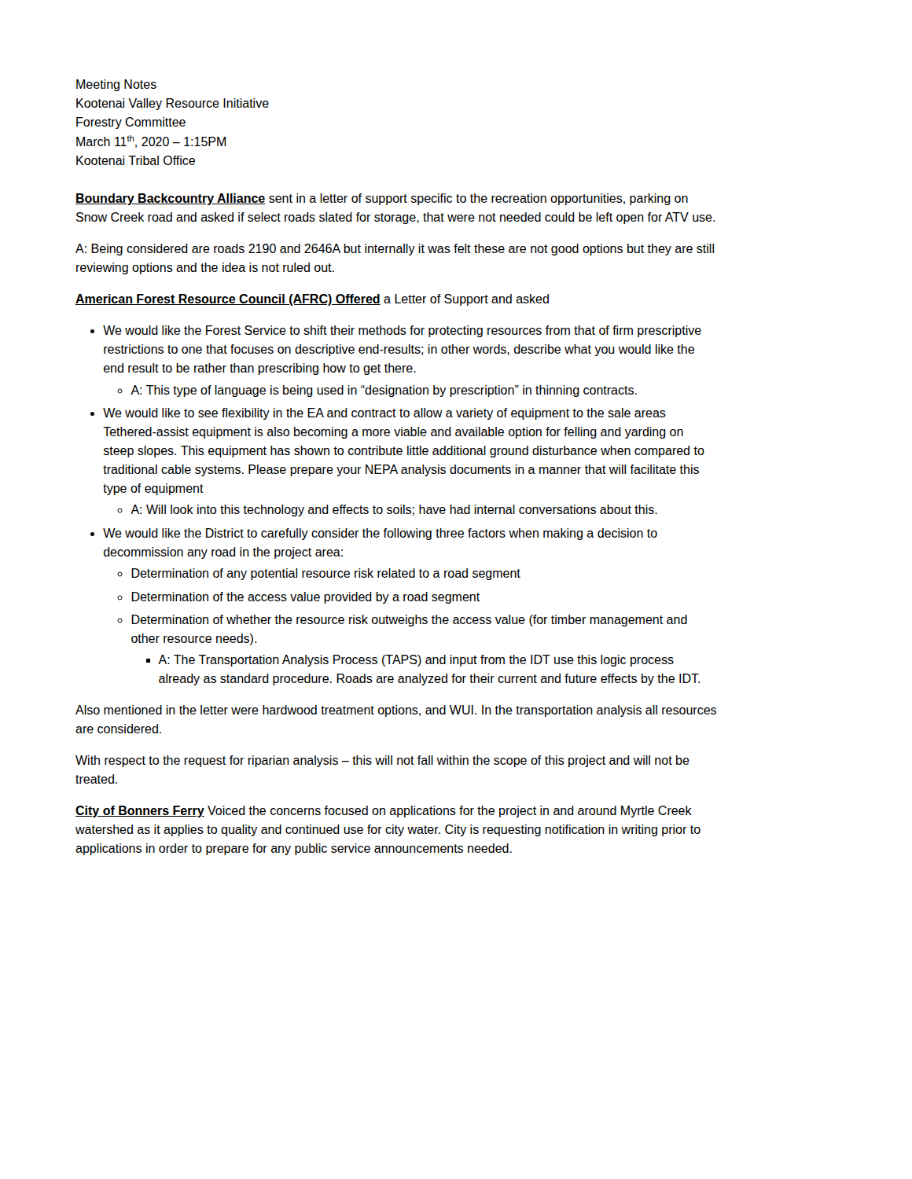Meeting Notes
Kootenai Valley Resource Initiative
Forestry Committee
March 11th, 2020 – 1:15PM
Kootenai Tribal Office
Boundary Backcountry Alliance sent in a letter of support specific to the recreation opportunities, parking on Snow Creek road and asked if select roads slated for storage, that were not needed could be left open for ATV use.
A: Being considered are roads 2190 and 2646A but internally it was felt these are not good options but they are still reviewing options and the idea is not ruled out.
American Forest Resource Council (AFRC) Offered a Letter of Support and asked
We would like the Forest Service to shift their methods for protecting resources from that of firm prescriptive restrictions to one that focuses on descriptive end-results; in other words, describe what you would like the end result to be rather than prescribing how to get there.
A: This type of language is being used in “designation by prescription” in thinning contracts.
We would like to see flexibility in the EA and contract to allow a variety of equipment to the sale areas Tethered-assist equipment is also becoming a more viable and available option for felling and yarding on steep slopes. This equipment has shown to contribute little additional ground disturbance when compared to traditional cable systems. Please prepare your NEPA analysis documents in a manner that will facilitate this type of equipment
A: Will look into this technology and effects to soils; have had internal conversations about this.
We would like the District to carefully consider the following three factors when making a decision to decommission any road in the project area:
Determination of any potential resource risk related to a road segment
Determination of the access value provided by a road segment
Determination of whether the resource risk outweighs the access value (for timber management and other resource needs).
A: The Transportation Analysis Process (TAPS) and input from the IDT use this logic process already as standard procedure. Roads are analyzed for their current and future effects by the IDT.
Also mentioned in the letter were hardwood treatment options, and WUI. In the transportation analysis all resources are considered.
With respect to the request for riparian analysis – this will not fall within the scope of this project and will not be treated.
City of Bonners Ferry Voiced the concerns focused on applications for the project in and around Myrtle Creek watershed as it applies to quality and continued use for city water. City is requesting notification in writing prior to applications in order to prepare for any public service announcements needed.